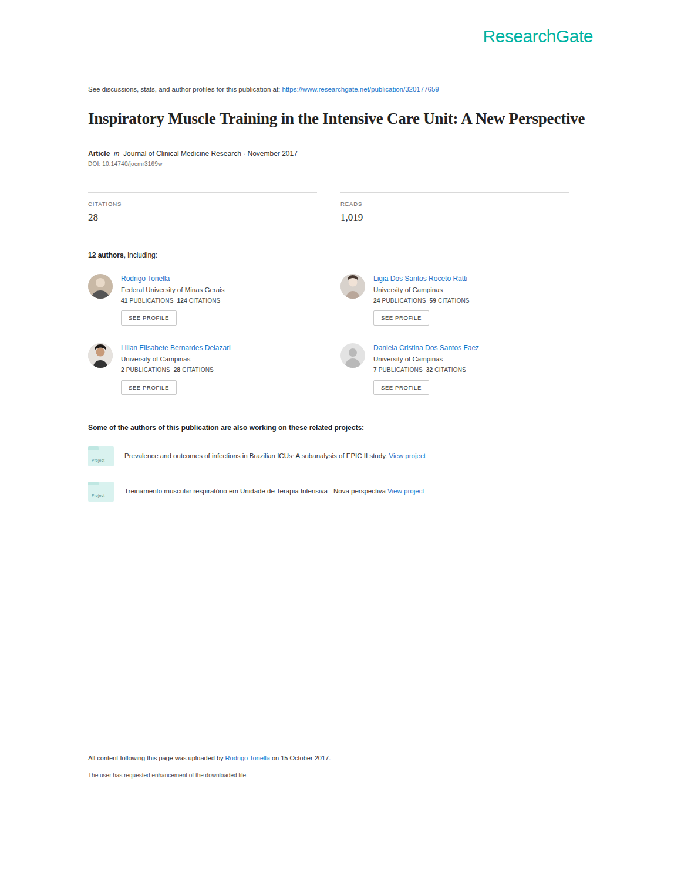ResearchGate
See discussions, stats, and author profiles for this publication at: https://www.researchgate.net/publication/320177659
Inspiratory Muscle Training in the Intensive Care Unit: A New Perspective
Article in Journal of Clinical Medicine Research · November 2017
DOI: 10.14740/jocmr3169w
Citations
28
Reads
1,019
12 authors, including:
Rodrigo Tonella
Federal University of Minas Gerais
41 PUBLICATIONS 124 CITATIONS
See profile
Ligia Dos Santos Roceto Ratti
University of Campinas
24 PUBLICATIONS 59 CITATIONS
See profile
Lilian Elisabete Bernardes Delazari
University of Campinas
2 PUBLICATIONS 28 CITATIONS
See profile
Daniela Cristina Dos Santos Faez
University of Campinas
7 PUBLICATIONS 32 CITATIONS
See profile
Some of the authors of this publication are also working on these related projects:
Project
Prevalence and outcomes of infections in Brazilian ICUs: A subanalysis of EPIC II study. View project
Project
Treinamento muscular respiratório em Unidade de Terapia Intensiva - Nova perspectiva View project
All content following this page was uploaded by Rodrigo Tonella on 15 October 2017.
The user has requested enhancement of the downloaded file.